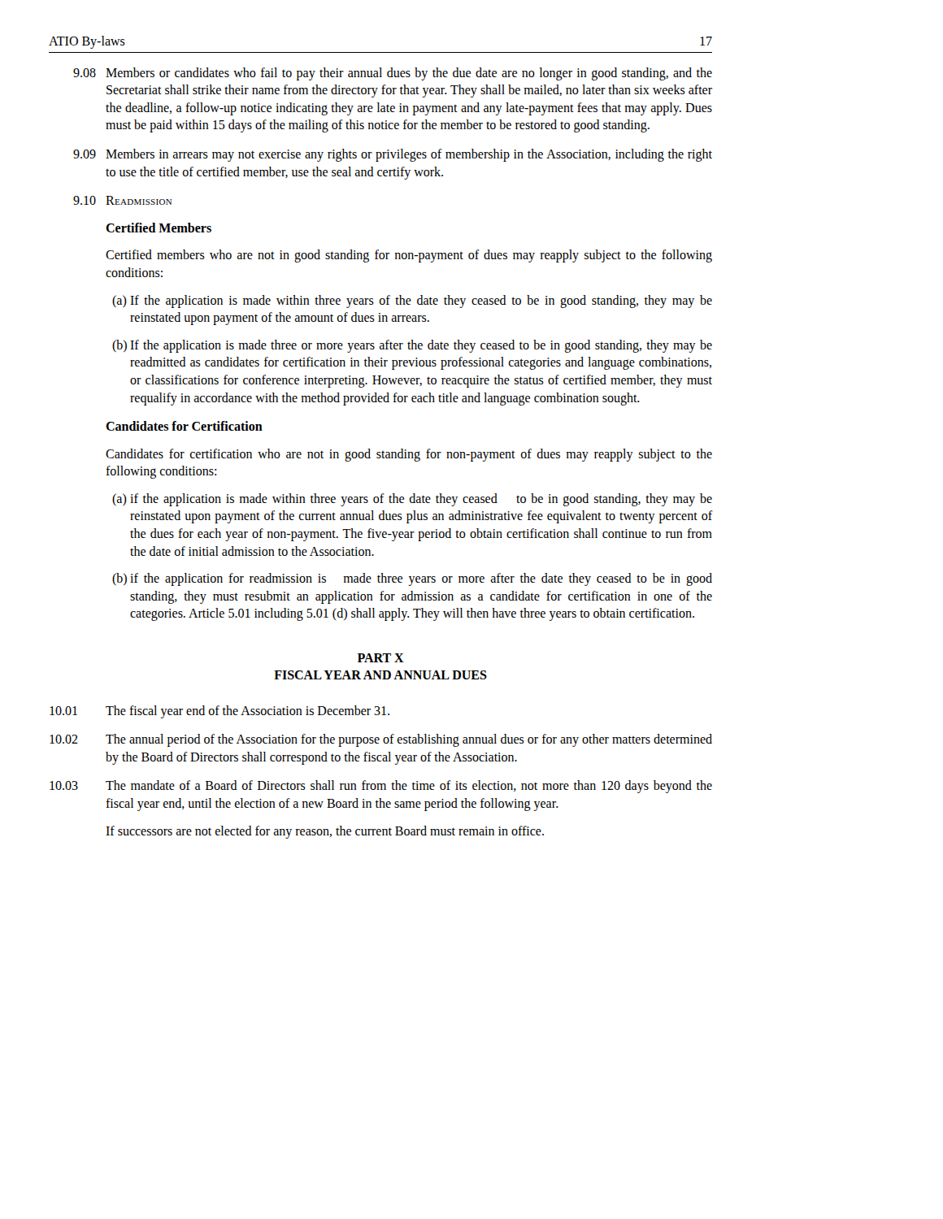ATIO By-laws 17
9.08
Members or candidates who fail to pay their annual dues by the due date are no longer in good standing, and the Secretariat shall strike their name from the directory for that year. They shall be mailed, no later than six weeks after the deadline, a follow-up notice indicating they are late in payment and any late-payment fees that may apply. Dues must be paid within 15 days of the mailing of this notice for the member to be restored to good standing.
9.09
Members in arrears may not exercise any rights or privileges of membership in the Association, including the right to use the title of certified member, use the seal and certify work.
9.10
Readmission
Certified Members
Certified members who are not in good standing for non-payment of dues may reapply subject to the following conditions:
(a) If the application is made within three years of the date they ceased to be in good standing, they may be reinstated upon payment of the amount of dues in arrears.
(b) If the application is made three or more years after the date they ceased to be in good standing, they may be readmitted as candidates for certification in their previous professional categories and language combinations, or classifications for conference interpreting. However, to reacquire the status of certified member, they must requalify in accordance with the method provided for each title and language combination sought.
Candidates for Certification
Candidates for certification who are not in good standing for non-payment of dues may reapply subject to the following conditions:
(a) if the application is made within three years of the date they ceased to be in good standing, they may be reinstated upon payment of the current annual dues plus an administrative fee equivalent to twenty percent of the dues for each year of non-payment. The five-year period to obtain certification shall continue to run from the date of initial admission to the Association.
(b) if the application for readmission is made three years or more after the date they ceased to be in good standing, they must resubmit an application for admission as a candidate for certification in one of the categories. Article 5.01 including 5.01 (d) shall apply. They will then have three years to obtain certification.
PART X FISCAL YEAR AND ANNUAL DUES
10.01
The fiscal year end of the Association is December 31.
10.02
The annual period of the Association for the purpose of establishing annual dues or for any other matters determined by the Board of Directors shall correspond to the fiscal year of the Association.
10.03
The mandate of a Board of Directors shall run from the time of its election, not more than 120 days beyond the fiscal year end, until the election of a new Board in the same period the following year.
If successors are not elected for any reason, the current Board must remain in office.